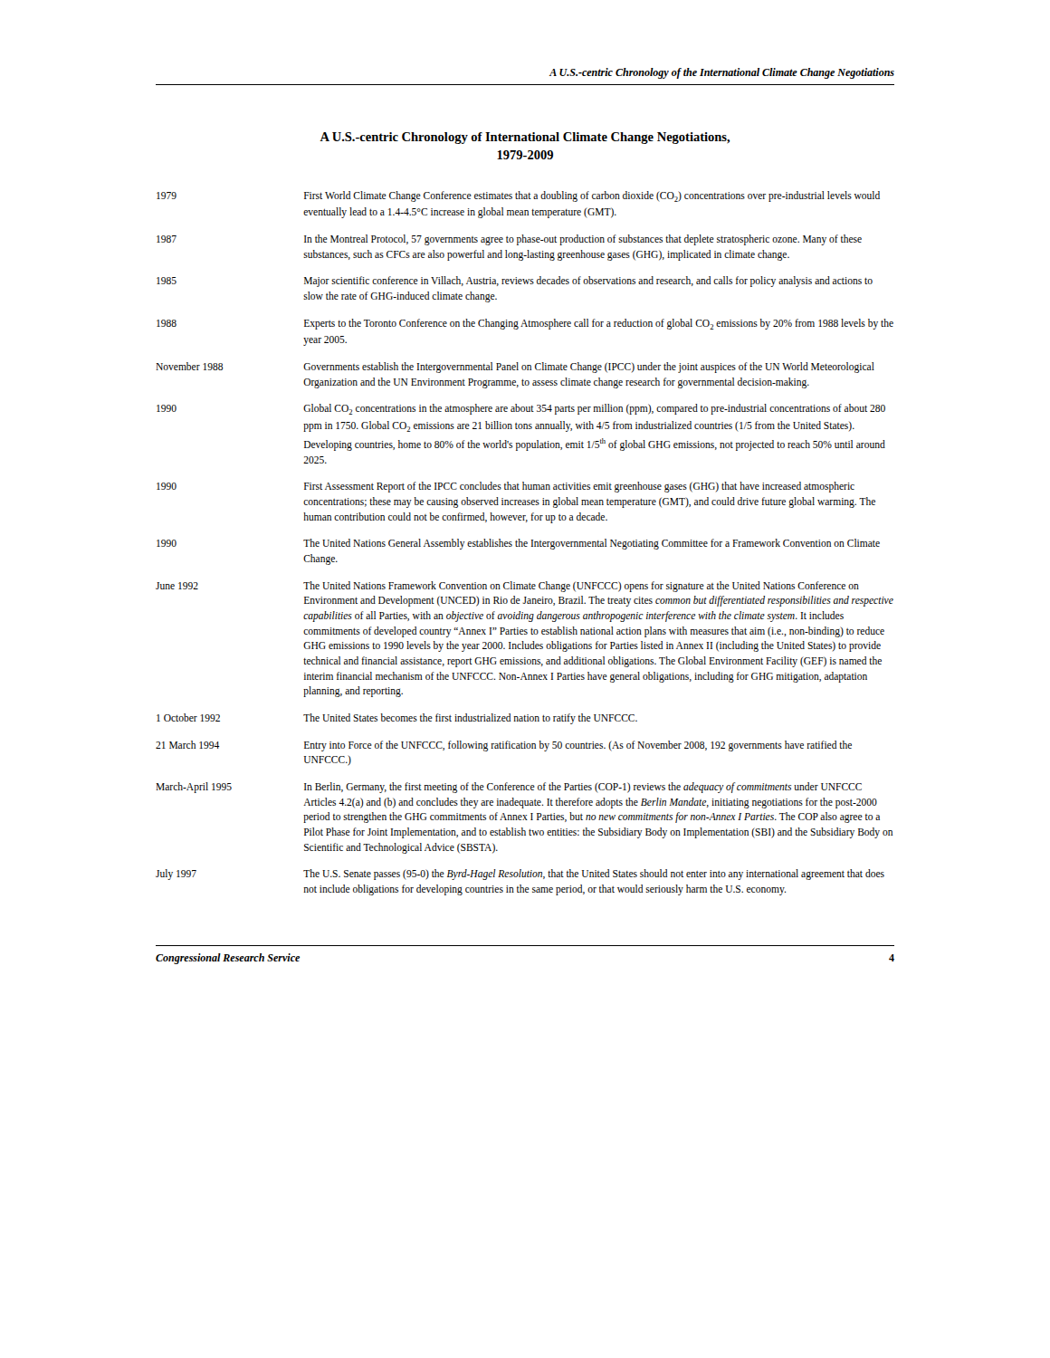A U.S.-centric Chronology of the International Climate Change Negotiations
A U.S.-centric Chronology of International Climate Change Negotiations,
1979-2009
| 1979 | First World Climate Change Conference estimates that a doubling of carbon dioxide (CO 2 ) concentrations over pre-industrial levels would eventually lead to a 1.4-4.5°C increase in global mean temperature (GMT). |
| 1987 | In the Montreal Protocol, 57 governments agree to phase-out production of substances that deplete stratospheric ozone. Many of these substances, such as CFCs are also powerful and long-lasting greenhouse gases (GHG), implicated in climate change. |
| 1985 | Major scientific conference in Villach, Austria, reviews decades of observations and research, and calls for policy analysis and actions to slow the rate of GHG-induced climate change. |
| 1988 | Experts to the Toronto Conference on the Changing Atmosphere call for a reduction of global CO 2 emissions by 20% from 1988 levels by the year 2005. |
| November 1988 | Governments establish the Intergovernmental Panel on Climate Change (IPCC) under the joint auspices of the UN World Meteorological Organization and the UN Environment Programme, to assess climate change research for governmental decision-making. |
| 1990 | Global CO 2 concentrations in the atmosphere are about 354 parts per million (ppm), compared to pre-industrial concentrations of about 280 ppm in 1750. Global CO 2 emissions are 21 billion tons annually, with 4/5 from industrialized countries (1/5 from the United States). Developing countries, home to 80% of the world's population, emit 1/5 th of global GHG emissions, not projected to reach 50% until around 2025. |
| 1990 | First Assessment Report of the IPCC concludes that human activities emit greenhouse gases (GHG) that have increased atmospheric concentrations; these may be causing observed increases in global mean temperature (GMT), and could drive future global warming. The human contribution could not be confirmed, however, for up to a decade. |
| 1990 | The United Nations General Assembly establishes the Intergovernmental Negotiating Committee for a Framework Convention on Climate Change. |
| June 1992 | The United Nations Framework Convention on Climate Change (UNFCCC) opens for signature at the United Nations Conference on Environment and Development (UNCED) in Rio de Janeiro, Brazil. The treaty cites common but differentiated responsibilities and respective capabilities of all Parties, with an objective of avoiding dangerous anthropogenic interference with the climate system . It includes commitments of developed country “Annex I” Parties to establish national action plans with measures that aim (i.e., non-binding) to reduce GHG emissions to 1990 levels by the year 2000. Includes obligations for Parties listed in Annex II (including the United States) to provide technical and financial assistance, report GHG emissions, and additional obligations. The Global Environment Facility (GEF) is named the interim financial mechanism of the UNFCCC. Non-Annex I Parties have general obligations, including for GHG mitigation, adaptation planning, and reporting. |
| 1 October 1992 | The United States becomes the first industrialized nation to ratify the UNFCCC. |
| 21 March 1994 | Entry into Force of the UNFCCC, following ratification by 50 countries. (As of November 2008, 192 governments have ratified the UNFCCC.) |
| March-April 1995 | In Berlin, Germany, the first meeting of the Conference of the Parties (COP-1) reviews the adequacy of commitments under UNFCCC Articles 4.2(a) and (b) and concludes they are inadequate. It therefore adopts the Berlin Mandate , initiating negotiations for the post-2000 period to strengthen the GHG commitments of Annex I Parties, but no new commitments for non-Annex I Parties . The COP also agree to a Pilot Phase for Joint Implementation, and to establish two entities: the Subsidiary Body on Implementation (SBI) and the Subsidiary Body on Scientific and Technological Advice (SBSTA). |
| July 1997 | The U.S. Senate passes (95-0) the Byrd-Hagel Resolution , that the United States should not enter into any international agreement that does not include obligations for developing countries in the same period, or that would seriously harm the U.S. economy. |
Congressional Research Service 4